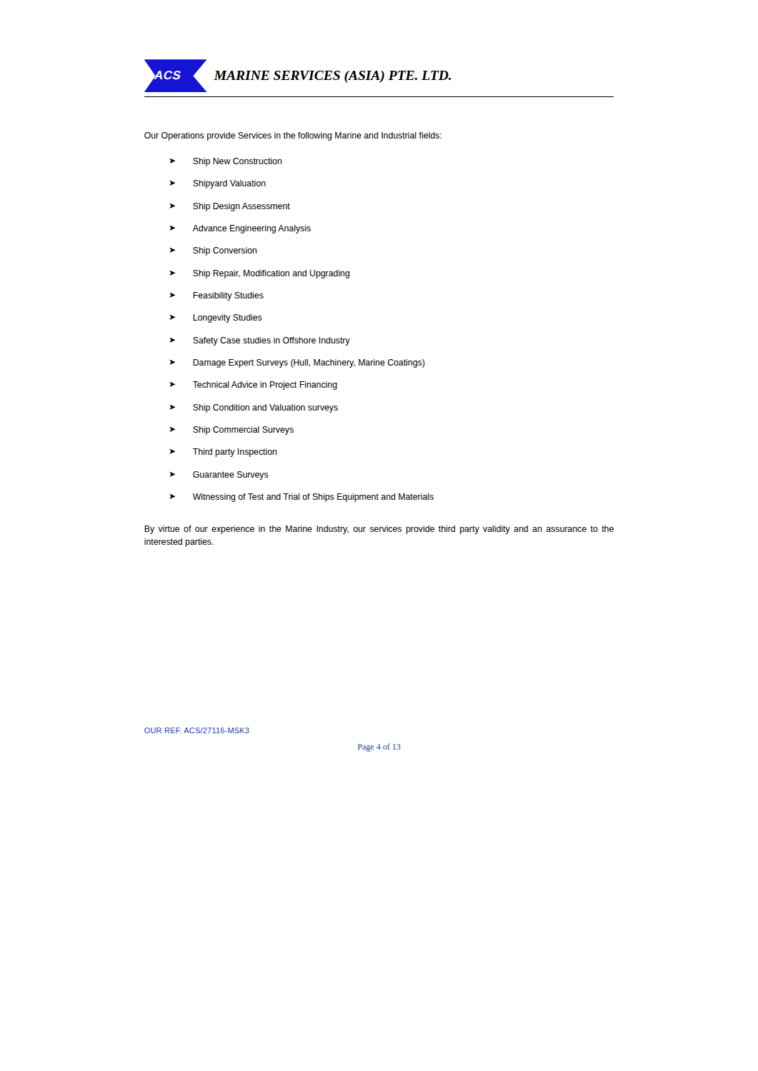ACS
MARINE SERVICES (ASIA) PTE. LTD.
Our Operations provide Services in the following Marine and Industrial fields:
Ship New Construction
Shipyard Valuation
Ship Design Assessment
Advance Engineering Analysis
Ship Conversion
Ship Repair, Modification and Upgrading
Feasibility Studies
Longevity Studies
Safety Case studies in Offshore Industry
Damage Expert Surveys (Hull, Machinery, Marine Coatings)
Technical Advice in Project Financing
Ship Condition and Valuation surveys
Ship Commercial Surveys
Third party Inspection
Guarantee Surveys
Witnessing of Test and Trial of Ships Equipment and Materials
By virtue of our experience in the Marine Industry, our services provide third party validity and an assurance to the interested parties.
OUR REF. ACS/27116-MSK3
Page 4 of 13